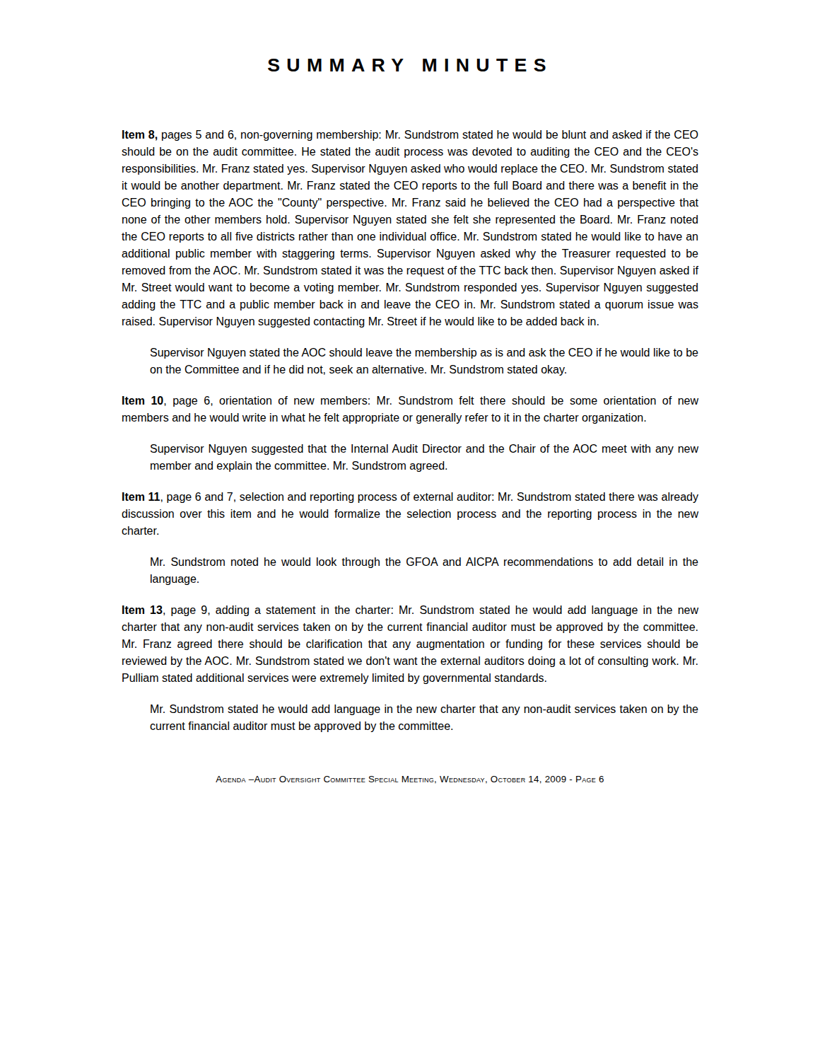SUMMARY MINUTES
Item 8, pages 5 and 6, non-governing membership: Mr. Sundstrom stated he would be blunt and asked if the CEO should be on the audit committee. He stated the audit process was devoted to auditing the CEO and the CEO's responsibilities. Mr. Franz stated yes. Supervisor Nguyen asked who would replace the CEO. Mr. Sundstrom stated it would be another department. Mr. Franz stated the CEO reports to the full Board and there was a benefit in the CEO bringing to the AOC the "County" perspective. Mr. Franz said he believed the CEO had a perspective that none of the other members hold. Supervisor Nguyen stated she felt she represented the Board. Mr. Franz noted the CEO reports to all five districts rather than one individual office. Mr. Sundstrom stated he would like to have an additional public member with staggering terms. Supervisor Nguyen asked why the Treasurer requested to be removed from the AOC. Mr. Sundstrom stated it was the request of the TTC back then. Supervisor Nguyen asked if Mr. Street would want to become a voting member. Mr. Sundstrom responded yes. Supervisor Nguyen suggested adding the TTC and a public member back in and leave the CEO in. Mr. Sundstrom stated a quorum issue was raised. Supervisor Nguyen suggested contacting Mr. Street if he would like to be added back in.
Supervisor Nguyen stated the AOC should leave the membership as is and ask the CEO if he would like to be on the Committee and if he did not, seek an alternative. Mr. Sundstrom stated okay.
Item 10, page 6, orientation of new members: Mr. Sundstrom felt there should be some orientation of new members and he would write in what he felt appropriate or generally refer to it in the charter organization.
Supervisor Nguyen suggested that the Internal Audit Director and the Chair of the AOC meet with any new member and explain the committee. Mr. Sundstrom agreed.
Item 11, page 6 and 7, selection and reporting process of external auditor: Mr. Sundstrom stated there was already discussion over this item and he would formalize the selection process and the reporting process in the new charter.
Mr. Sundstrom noted he would look through the GFOA and AICPA recommendations to add detail in the language.
Item 13, page 9, adding a statement in the charter: Mr. Sundstrom stated he would add language in the new charter that any non-audit services taken on by the current financial auditor must be approved by the committee. Mr. Franz agreed there should be clarification that any augmentation or funding for these services should be reviewed by the AOC. Mr. Sundstrom stated we don't want the external auditors doing a lot of consulting work. Mr. Pulliam stated additional services were extremely limited by governmental standards.
Mr. Sundstrom stated he would add language in the new charter that any non-audit services taken on by the current financial auditor must be approved by the committee.
Agenda –Audit Oversight Committee Special Meeting, Wednesday, October 14, 2009 - Page 6